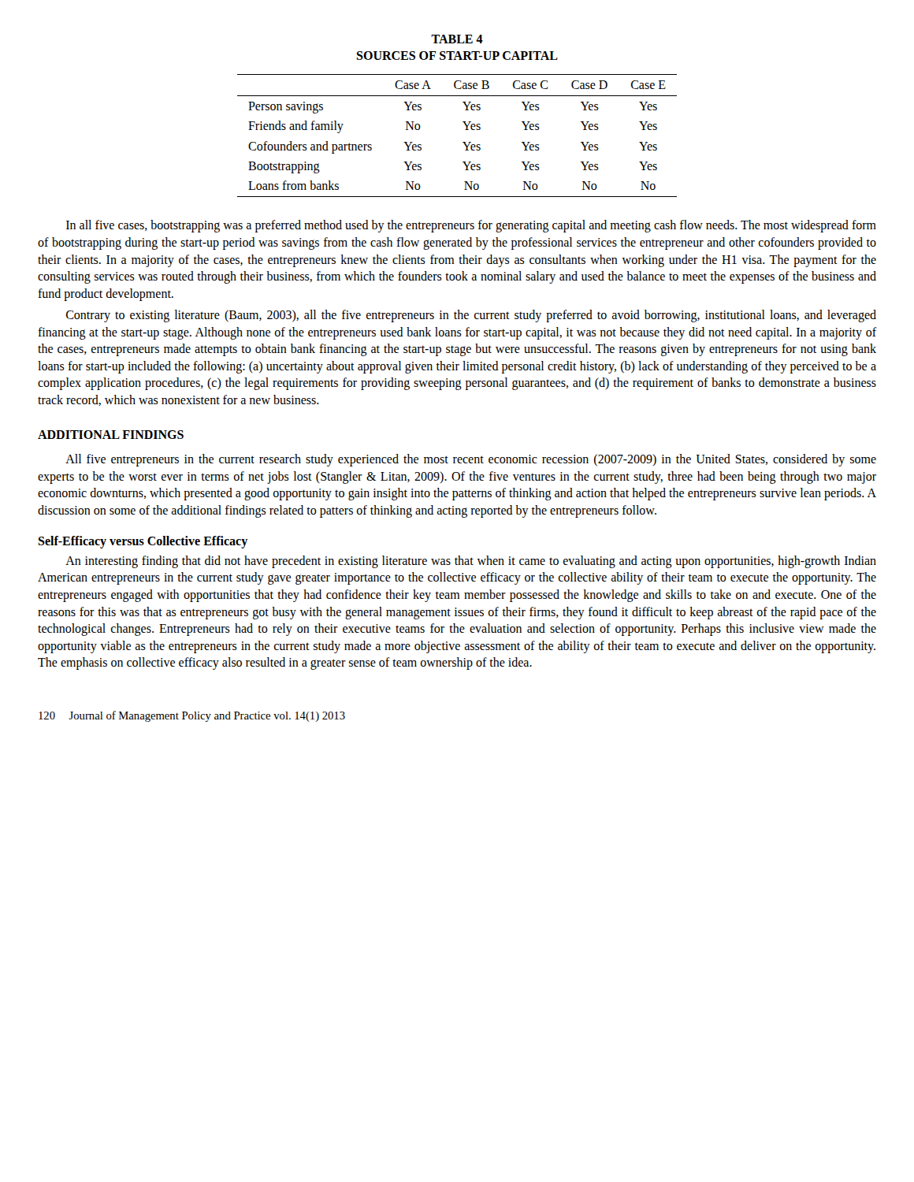TABLE 4
SOURCES OF START-UP CAPITAL
| | Case A | Case B | Case C | Case D | Case E |
| --- | --- | --- | --- | --- | --- |
| Person savings | Yes | Yes | Yes | Yes | Yes |
| Friends and family | No | Yes | Yes | Yes | Yes |
| Cofounders and partners | Yes | Yes | Yes | Yes | Yes |
| Bootstrapping | Yes | Yes | Yes | Yes | Yes |
| Loans from banks | No | No | No | No | No |
In all five cases, bootstrapping was a preferred method used by the entrepreneurs for generating capital and meeting cash flow needs. The most widespread form of bootstrapping during the start-up period was savings from the cash flow generated by the professional services the entrepreneur and other cofounders provided to their clients. In a majority of the cases, the entrepreneurs knew the clients from their days as consultants when working under the H1 visa. The payment for the consulting services was routed through their business, from which the founders took a nominal salary and used the balance to meet the expenses of the business and fund product development.
Contrary to existing literature (Baum, 2003), all the five entrepreneurs in the current study preferred to avoid borrowing, institutional loans, and leveraged financing at the start-up stage. Although none of the entrepreneurs used bank loans for start-up capital, it was not because they did not need capital. In a majority of the cases, entrepreneurs made attempts to obtain bank financing at the start-up stage but were unsuccessful. The reasons given by entrepreneurs for not using bank loans for start-up included the following: (a) uncertainty about approval given their limited personal credit history, (b) lack of understanding of they perceived to be a complex application procedures, (c) the legal requirements for providing sweeping personal guarantees, and (d) the requirement of banks to demonstrate a business track record, which was nonexistent for a new business.
Additional Findings
All five entrepreneurs in the current research study experienced the most recent economic recession (2007-2009) in the United States, considered by some experts to be the worst ever in terms of net jobs lost (Stangler & Litan, 2009). Of the five ventures in the current study, three had been being through two major economic downturns, which presented a good opportunity to gain insight into the patterns of thinking and action that helped the entrepreneurs survive lean periods. A discussion on some of the additional findings related to patters of thinking and acting reported by the entrepreneurs follow.
Self-Efficacy versus Collective Efficacy
An interesting finding that did not have precedent in existing literature was that when it came to evaluating and acting upon opportunities, high-growth Indian American entrepreneurs in the current study gave greater importance to the collective efficacy or the collective ability of their team to execute the opportunity. The entrepreneurs engaged with opportunities that they had confidence their key team member possessed the knowledge and skills to take on and execute. One of the reasons for this was that as entrepreneurs got busy with the general management issues of their firms, they found it difficult to keep abreast of the rapid pace of the technological changes. Entrepreneurs had to rely on their executive teams for the evaluation and selection of opportunity. Perhaps this inclusive view made the opportunity viable as the entrepreneurs in the current study made a more objective assessment of the ability of their team to execute and deliver on the opportunity. The emphasis on collective efficacy also resulted in a greater sense of team ownership of the idea.
120 Journal of Management Policy and Practice vol. 14(1) 2013